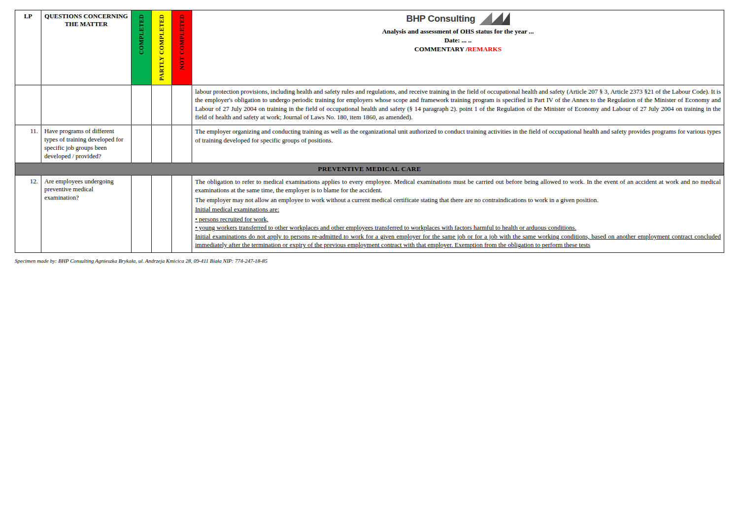| LP | QUESTIONS CONCERNING THE MATTER | COMPLETED | PARTLY COMPLETED | NOT COMPLETED | BHP Consulting Analysis and assessment of OHS status for the year ... Date: ... .. COMMENTARY / REMARKS |
| | | | | | labour protection provisions, including health and safety rules and regulations, and receive training in the field of occupational health and safety (Article 207 § 3, Article 2373 §21 of the Labour Code). It is the employer's obligation to undergo periodic training for employers whose scope and framework training program is specified in Part IV of the Annex to the Regulation of the Minister of Economy and Labour of 27 July 2004 on training in the field of occupational health and safety (§ 14 paragraph 2). point 1 of the Regulation of the Minister of Economy and Labour of 27 July 2004 on training in the field of health and safety at work; Journal of Laws No. 180, item 1860, as amended). |
| 11. | Have programs of different types of training developed for specific job groups been developed / provided? | | | | The employer organizing and conducting training as well as the organizational unit authorized to conduct training activities in the field of occupational health and safety provides programs for various types of training developed for specific groups of positions. |
| PREVENTIVE MEDICAL CARE |
| 12. | Are employees undergoing preventive medical examination? | | | | The obligation to refer to medical examinations applies to every employee. Medical examinations must be carried out before being allowed to work. In the event of an accident at work and no medical examinations at the same time, the employer is to blame for the accident. The employer may not allow an employee to work without a current medical certificate stating that there are no contraindications to work in a given position. Initial medical examinations are: • persons recruited for work, • young workers transferred to other workplaces and other employees transferred to workplaces with factors harmful to health or arduous conditions. Initial examinations do not apply to persons re-admitted to work for a given employer for the same job or for a job with the same working conditions, based on another employment contract concluded immediately after the termination or expiry of the previous employment contract with that employer. Exemption from the obligation to perform these tests |
Specimen made by: BHP Consulting Agnieszka Brykała, ul. Andrzeja Kmicica 28, 09-411 Biała NIP: 774-247-18-85